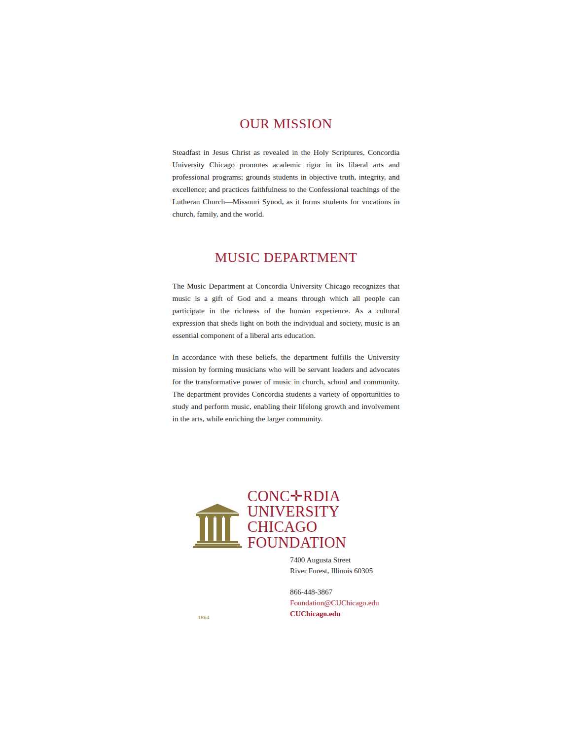OUR MISSION
Steadfast in Jesus Christ as revealed in the Holy Scriptures, Concordia University Chicago promotes academic rigor in its liberal arts and professional programs; grounds students in objective truth, integrity, and excellence; and practices faithfulness to the Confessional teachings of the Lutheran Church—Missouri Synod, as it forms students for vocations in church, family, and the world.
MUSIC DEPARTMENT
The Music Department at Concordia University Chicago recognizes that music is a gift of God and a means through which all people can participate in the richness of the human experience. As a cultural expression that sheds light on both the individual and society, music is an essential component of a liberal arts education.
In accordance with these beliefs, the department fulfills the University mission by forming musicians who will be servant leaders and advocates for the transformative power of music in church, school and community. The department provides Concordia students a variety of opportunities to study and perform music, enabling their lifelong growth and involvement in the arts, while enriching the larger community.
CONC✛RDIA
UNIVERSITY
CHICAGO
FOUNDATION
1864
7400 Augusta Street
River Forest, Illinois 60305
866-448-3867
Foundation@CUChicago.edu
CUChicago.edu